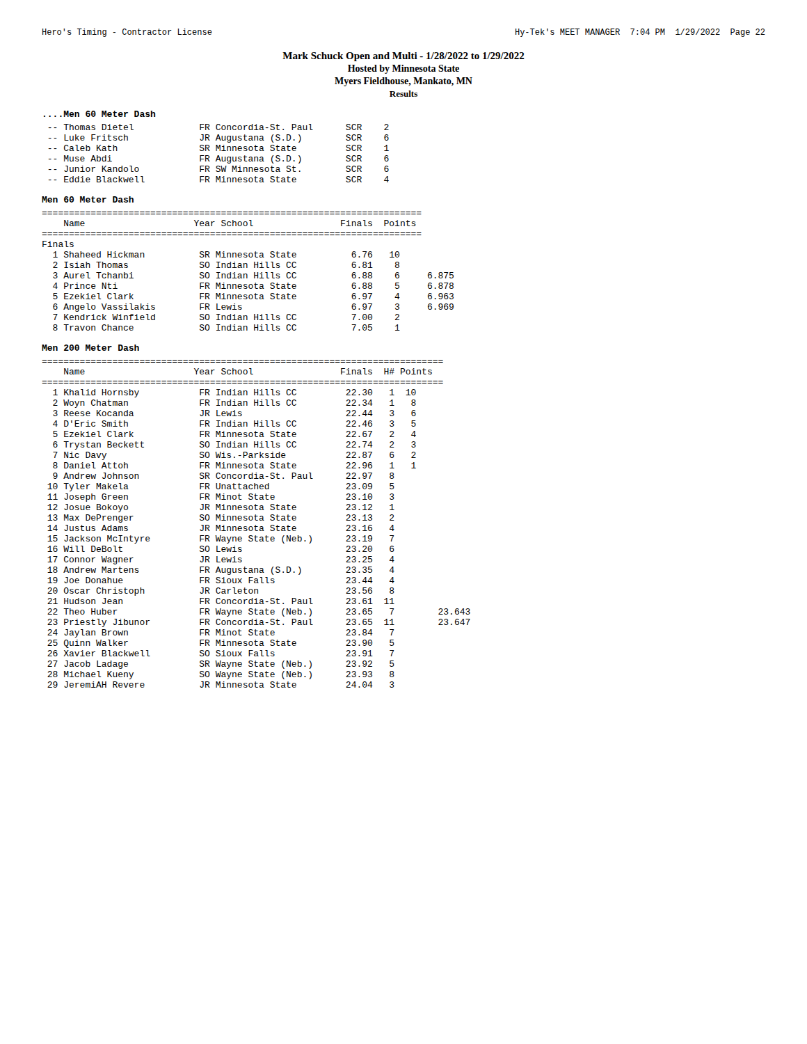Hero's Timing - Contractor License Hy-Tek's MEET MANAGER 7:04 PM 1/29/2022 Page 22
Mark Schuck Open and Multi - 1/28/2022 to 1/29/2022
Hosted by Minnesota State
Myers Fieldhouse, Mankato, MN
Results
....Men 60 Meter Dash
 -- Thomas Dietel            FR Concordia-St. Paul      SCR    2
 -- Luke Fritsch             JR Augustana (S.D.)        SCR    6
 -- Caleb Kath               SR Minnesota State         SCR    1
 -- Muse Abdi                FR Augustana (S.D.)        SCR    6
 -- Junior Kandolo           FR SW Minnesota St.        SCR    6
 -- Eddie Blackwell          FR Minnesota State         SCR    4
Men 60 Meter Dash
======================================================================
    Name                    Year School                Finals  Points
======================================================================
Finals
  1 Shaheed Hickman          SR Minnesota State          6.76   10
  2 Isiah Thomas             SO Indian Hills CC          6.81    8
  3 Aurel Tchanbi            SO Indian Hills CC          6.88    6     6.875
  4 Prince Nti               FR Minnesota State          6.88    5     6.878
  5 Ezekiel Clark            FR Minnesota State          6.97    4     6.963
  6 Angelo Vassilakis        FR Lewis                    6.97    3     6.969
  7 Kendrick Winfield        SO Indian Hills CC          7.00    2
  8 Travon Chance            SO Indian Hills CC          7.05    1
Men 200 Meter Dash
==========================================================================
    Name                    Year School                Finals  H# Points
==========================================================================
  1 Khalid Hornsby           FR Indian Hills CC         22.30   1  10
  2 Woyn Chatman             FR Indian Hills CC         22.34   1   8
  3 Reese Kocanda            JR Lewis                   22.44   3   6
  4 D'Eric Smith             FR Indian Hills CC         22.46   3   5
  5 Ezekiel Clark            FR Minnesota State         22.67   2   4
  6 Trystan Beckett          SO Indian Hills CC         22.74   2   3
  7 Nic Davy                 SO Wis.-Parkside           22.87   6   2
  8 Daniel Attoh             FR Minnesota State         22.96   1   1
  9 Andrew Johnson           SR Concordia-St. Paul      22.97   8
 10 Tyler Makela             FR Unattached              23.09   5
 11 Joseph Green             FR Minot State             23.10   3
 12 Josue Bokoyo             JR Minnesota State         23.12   1
 13 Max DePrenger            SO Minnesota State         23.13   2
 14 Justus Adams             JR Minnesota State         23.16   4
 15 Jackson McIntyre         FR Wayne State (Neb.)      23.19   7
 16 Will DeBolt              SO Lewis                   23.20   6
 17 Connor Wagner            JR Lewis                   23.25   4
 18 Andrew Martens           FR Augustana (S.D.)        23.35   4
 19 Joe Donahue              FR Sioux Falls             23.44   4
 20 Oscar Christoph          JR Carleton                23.56   8
 21 Hudson Jean              FR Concordia-St. Paul      23.61  11
 22 Theo Huber               FR Wayne State (Neb.)      23.65   7        23.643
 23 Priestly Jibunor         FR Concordia-St. Paul      23.65  11        23.647
 24 Jaylan Brown             FR Minot State             23.84   7
 25 Quinn Walker             FR Minnesota State         23.90   5
 26 Xavier Blackwell         SO Sioux Falls             23.91   7
 27 Jacob Ladage             SR Wayne State (Neb.)      23.92   5
 28 Michael Kueny            SO Wayne State (Neb.)      23.93   8
 29 JeremiAH Revere          JR Minnesota State         24.04   3